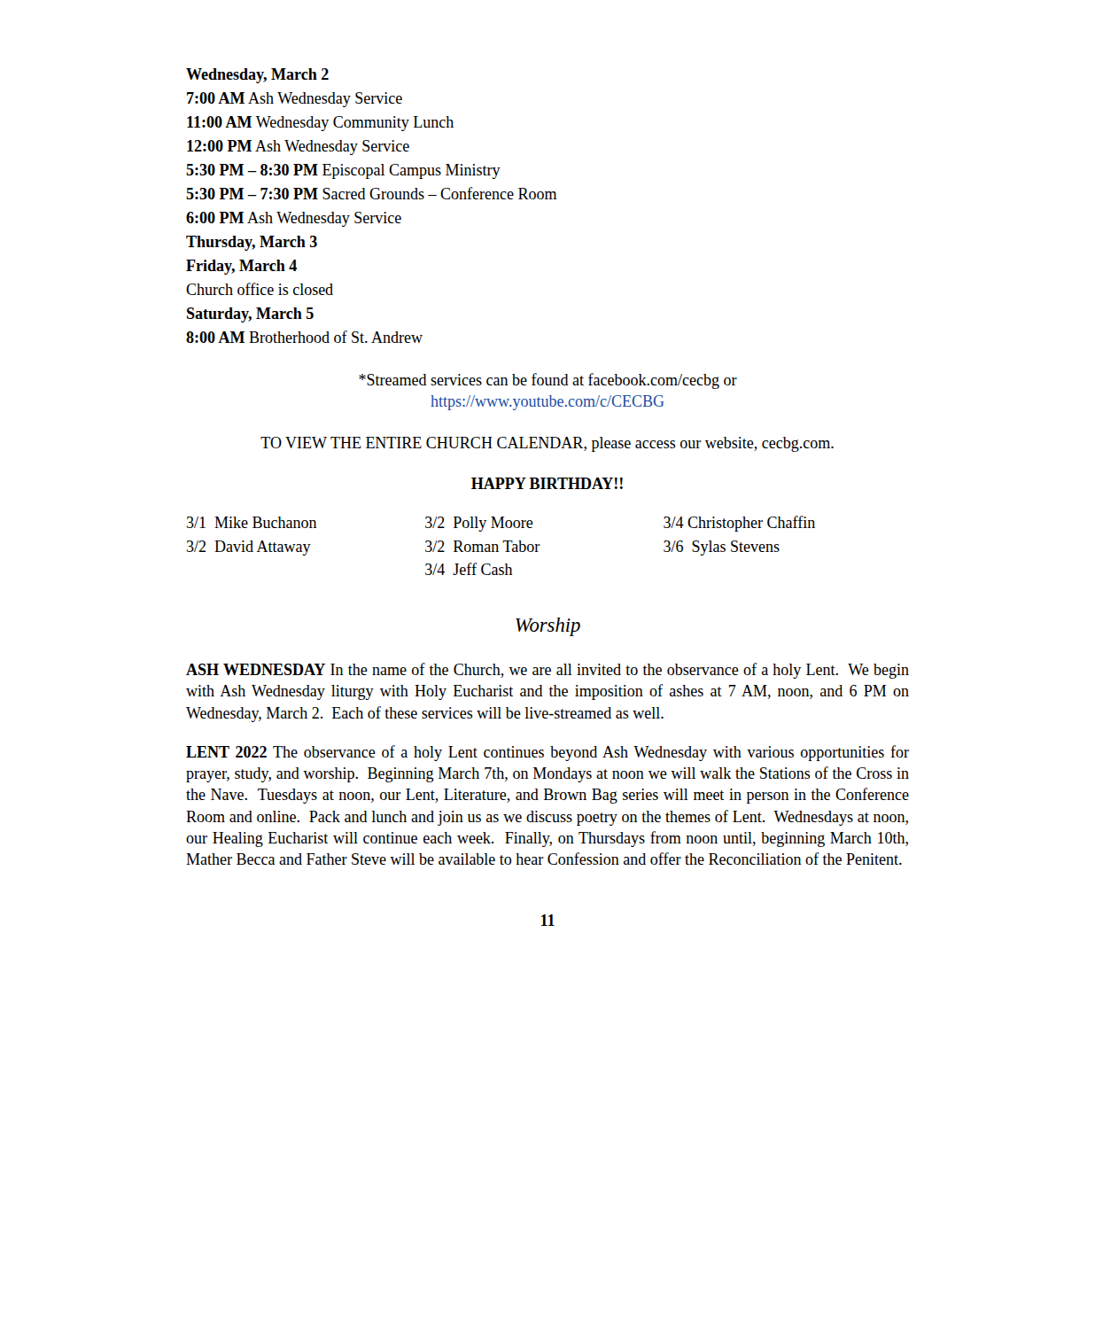Wednesday, March 2
7:00 AM Ash Wednesday Service
11:00 AM Wednesday Community Lunch
12:00 PM Ash Wednesday Service
5:30 PM – 8:30 PM Episcopal Campus Ministry
5:30 PM – 7:30 PM Sacred Grounds – Conference Room
6:00 PM Ash Wednesday Service
Thursday, March 3
Friday, March 4
Church office is closed
Saturday, March 5
8:00 AM Brotherhood of St. Andrew
*Streamed services can be found at facebook.com/cecbg or
https://www.youtube.com/c/CECBG
TO VIEW THE ENTIRE CHURCH CALENDAR, please access our website, cecbg.com.
HAPPY BIRTHDAY!!
| 3/1 Mike Buchanon | 3/2 Polly Moore | 3/4 Christopher Chaffin |
| 3/2 David Attaway | 3/2 Roman Tabor | 3/6 Sylas Stevens |
| | 3/4 Jeff Cash | |
Worship
ASH WEDNESDAY In the name of the Church, we are all invited to the observance of a holy Lent. We begin with Ash Wednesday liturgy with Holy Eucharist and the imposition of ashes at 7 AM, noon, and 6 PM on Wednesday, March 2. Each of these services will be live-streamed as well.
LENT 2022 The observance of a holy Lent continues beyond Ash Wednesday with various opportunities for prayer, study, and worship. Beginning March 7th, on Mondays at noon we will walk the Stations of the Cross in the Nave. Tuesdays at noon, our Lent, Literature, and Brown Bag series will meet in person in the Conference Room and online. Pack and lunch and join us as we discuss poetry on the themes of Lent. Wednesdays at noon, our Healing Eucharist will continue each week. Finally, on Thursdays from noon until, beginning March 10th, Mather Becca and Father Steve will be available to hear Confession and offer the Reconciliation of the Penitent.
11